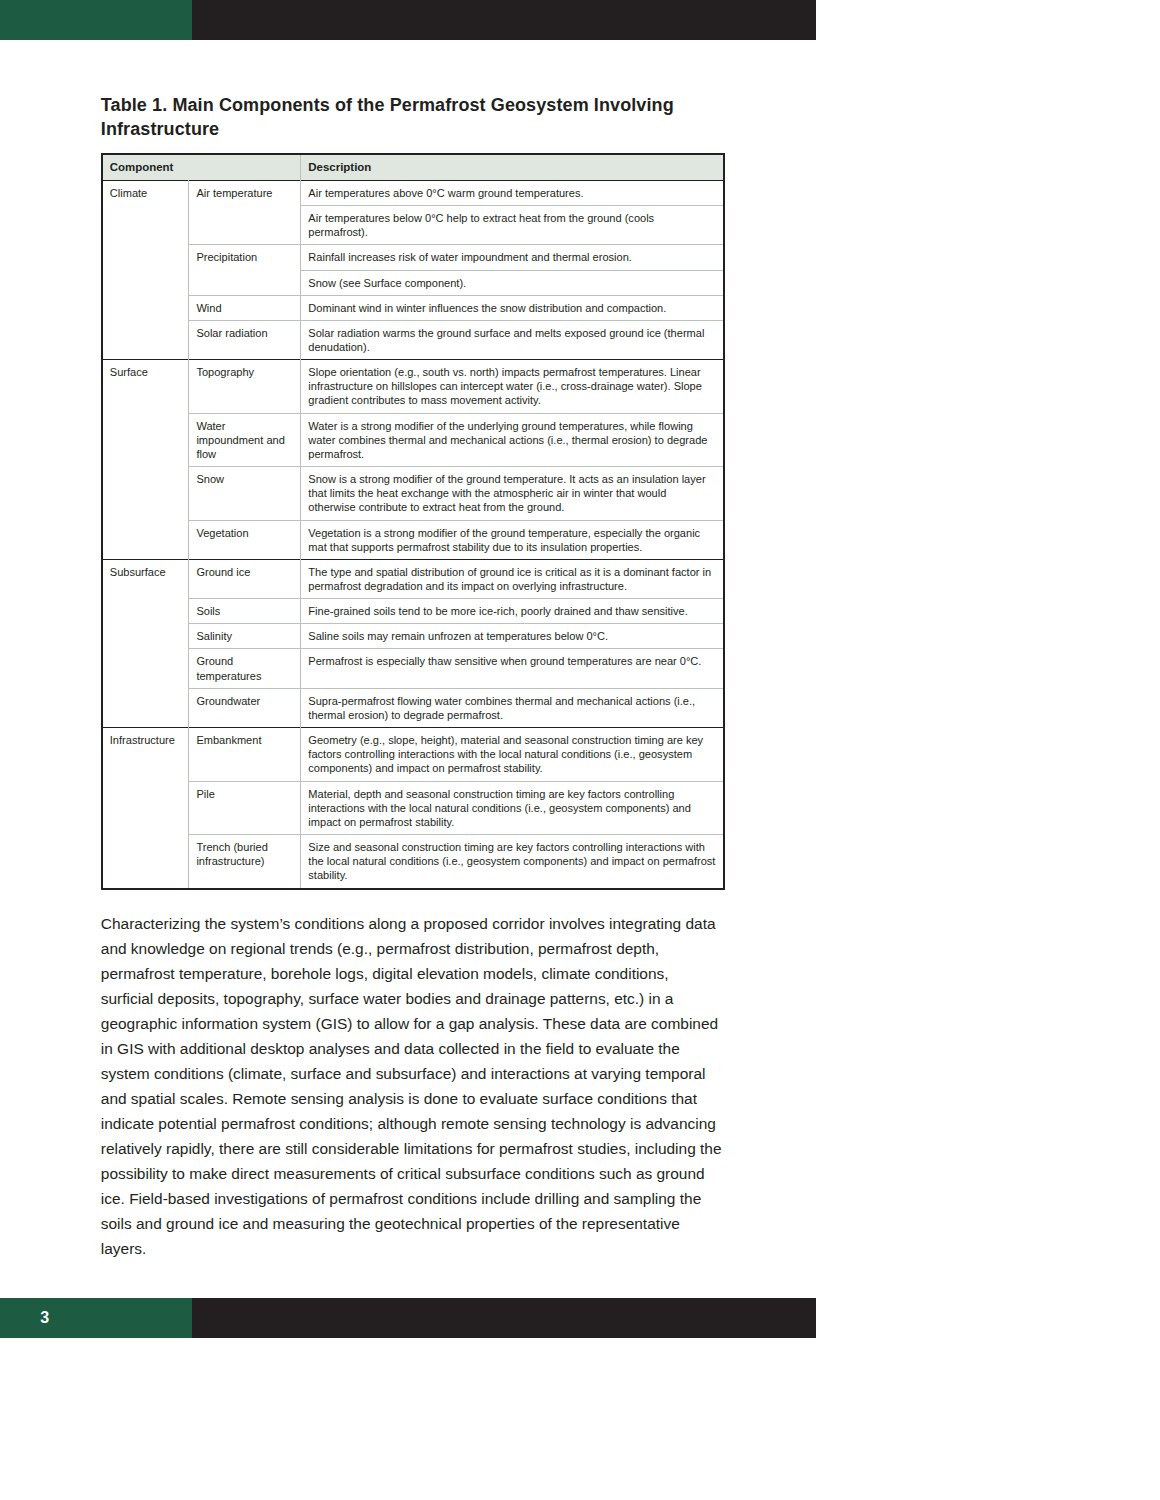Table 1. Main Components of the Permafrost Geosystem Involving Infrastructure
| Component | Description |
| --- | --- |
| Climate | Air temperature | Air temperatures above 0°C warm ground temperatures. |
| Air temperatures below 0°C help to extract heat from the ground (cools permafrost). |
| Precipitation | Rainfall increases risk of water impoundment and thermal erosion. |
| Snow (see Surface component). |
| Wind | Dominant wind in winter influences the snow distribution and compaction. |
| Solar radiation | Solar radiation warms the ground surface and melts exposed ground ice (thermal denudation). |
| Surface | Topography | Slope orientation (e.g., south vs. north) impacts permafrost temperatures. Linear infrastructure on hillslopes can intercept water (i.e., cross-drainage water). Slope gradient contributes to mass movement activity. |
| Water impoundment and flow | Water is a strong modifier of the underlying ground temperatures, while flowing water combines thermal and mechanical actions (i.e., thermal erosion) to degrade permafrost. |
| Snow | Snow is a strong modifier of the ground temperature. It acts as an insulation layer that limits the heat exchange with the atmospheric air in winter that would otherwise contribute to extract heat from the ground. |
| Vegetation | Vegetation is a strong modifier of the ground temperature, especially the organic mat that supports permafrost stability due to its insulation properties. |
| Subsurface | Ground ice | The type and spatial distribution of ground ice is critical as it is a dominant factor in permafrost degradation and its impact on overlying infrastructure. |
| Soils | Fine-grained soils tend to be more ice-rich, poorly drained and thaw sensitive. |
| Salinity | Saline soils may remain unfrozen at temperatures below 0°C. |
| Ground temperatures | Permafrost is especially thaw sensitive when ground temperatures are near 0°C. |
| Groundwater | Supra-permafrost flowing water combines thermal and mechanical actions (i.e., thermal erosion) to degrade permafrost. |
| Infrastructure | Embankment | Geometry (e.g., slope, height), material and seasonal construction timing are key factors controlling interactions with the local natural conditions (i.e., geosystem components) and impact on permafrost stability. |
| Pile | Material, depth and seasonal construction timing are key factors controlling interactions with the local natural conditions (i.e., geosystem components) and impact on permafrost stability. |
| Trench (buried infrastructure) | Size and seasonal construction timing are key factors controlling interactions with the local natural conditions (i.e., geosystem components) and impact on permafrost stability. |
Characterizing the system’s conditions along a proposed corridor involves integrating data and knowledge on regional trends (e.g., permafrost distribution, permafrost depth, permafrost temperature, borehole logs, digital elevation models, climate conditions, surficial deposits, topography, surface water bodies and drainage patterns, etc.) in a geographic information system (GIS) to allow for a gap analysis. These data are combined in GIS with additional desktop analyses and data collected in the field to evaluate the system conditions (climate, surface and subsurface) and interactions at varying temporal and spatial scales. Remote sensing analysis is done to evaluate surface conditions that indicate potential permafrost conditions; although remote sensing technology is advancing relatively rapidly, there are still considerable limitations for permafrost studies, including the possibility to make direct measurements of critical subsurface conditions such as ground ice. Field-based investigations of permafrost conditions include drilling and sampling the soils and ground ice and measuring the geotechnical properties of the representative layers.
3